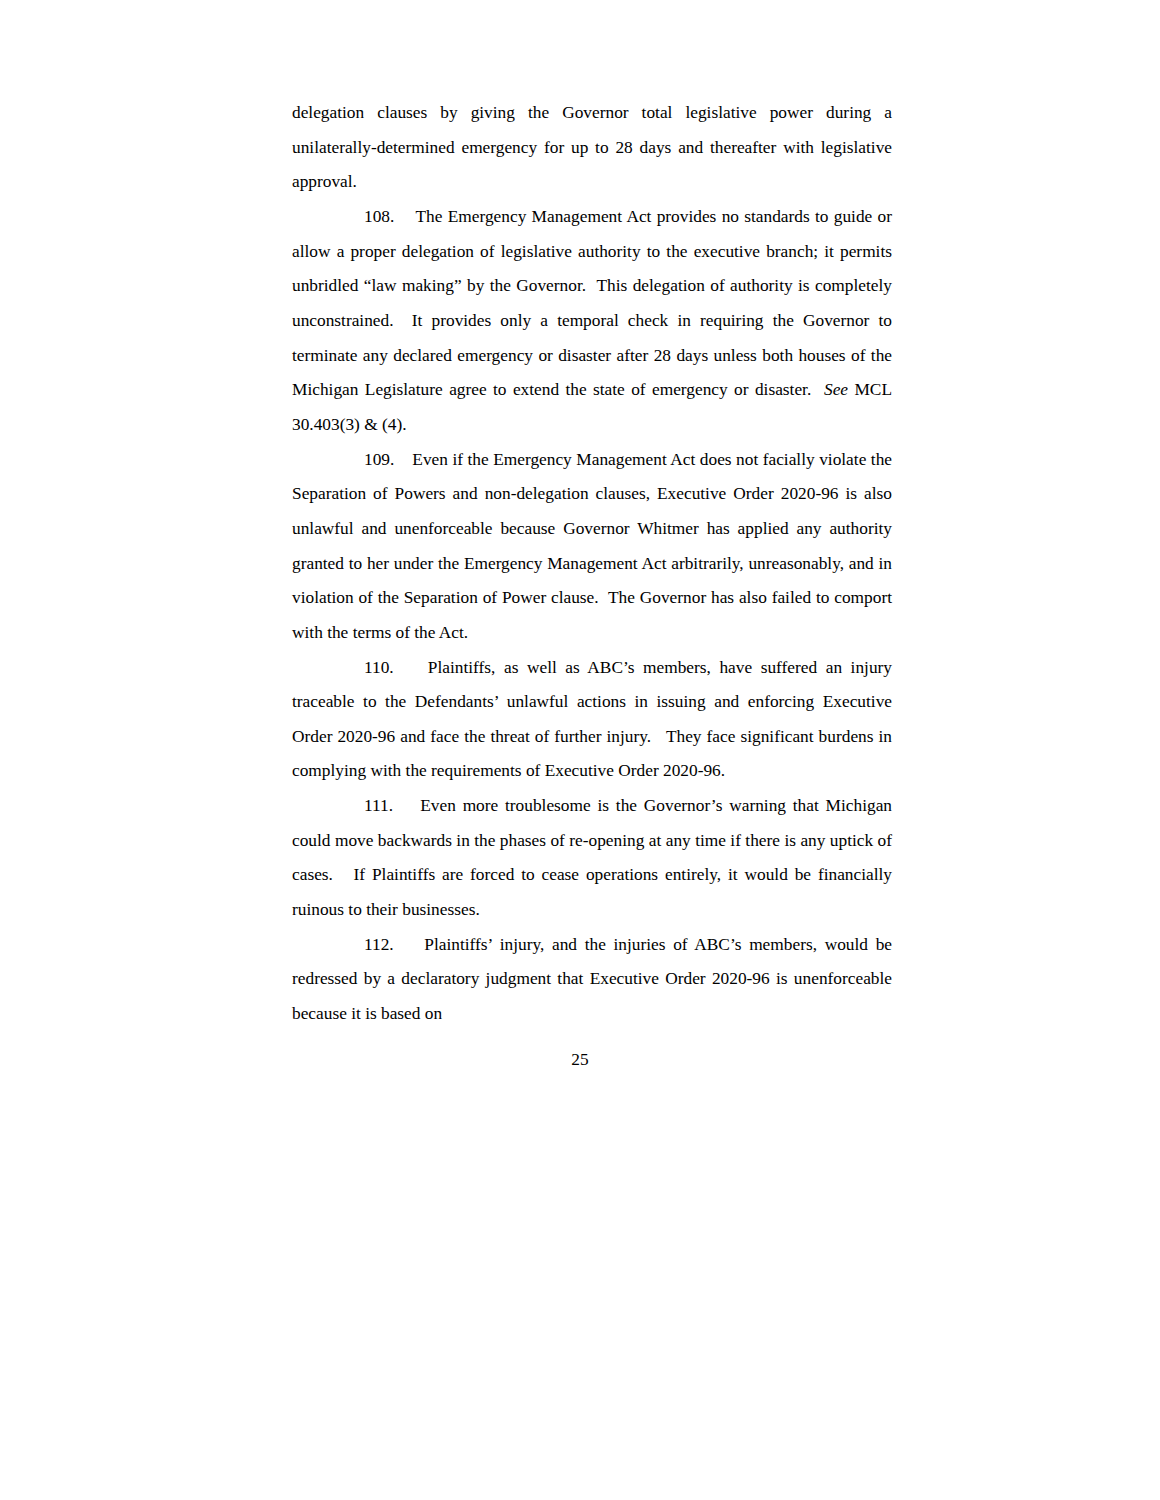delegation clauses by giving the Governor total legislative power during a unilaterally-determined emergency for up to 28 days and thereafter with legislative approval.
108. The Emergency Management Act provides no standards to guide or allow a proper delegation of legislative authority to the executive branch; it permits unbridled “law making” by the Governor. This delegation of authority is completely unconstrained. It provides only a temporal check in requiring the Governor to terminate any declared emergency or disaster after 28 days unless both houses of the Michigan Legislature agree to extend the state of emergency or disaster. See MCL 30.403(3) & (4).
109. Even if the Emergency Management Act does not facially violate the Separation of Powers and non-delegation clauses, Executive Order 2020-96 is also unlawful and unenforceable because Governor Whitmer has applied any authority granted to her under the Emergency Management Act arbitrarily, unreasonably, and in violation of the Separation of Power clause. The Governor has also failed to comport with the terms of the Act.
110. Plaintiffs, as well as ABC’s members, have suffered an injury traceable to the Defendants’ unlawful actions in issuing and enforcing Executive Order 2020-96 and face the threat of further injury. They face significant burdens in complying with the requirements of Executive Order 2020-96.
111. Even more troublesome is the Governor’s warning that Michigan could move backwards in the phases of re-opening at any time if there is any uptick of cases. If Plaintiffs are forced to cease operations entirely, it would be financially ruinous to their businesses.
112. Plaintiffs’ injury, and the injuries of ABC’s members, would be redressed by a declaratory judgment that Executive Order 2020-96 is unenforceable because it is based on
25